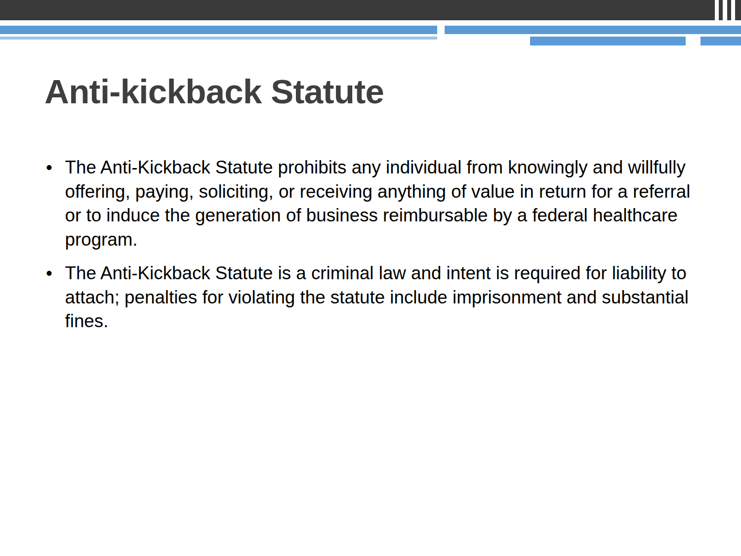Anti-kickback Statute
The Anti-Kickback Statute prohibits any individual from knowingly and willfully offering, paying, soliciting, or receiving anything of value in return for a referral or to induce the generation of business reimbursable by a federal healthcare program.
The Anti-Kickback Statute is a criminal law and intent is required for liability to attach; penalties for violating the statute include imprisonment and substantial fines.
NDHI